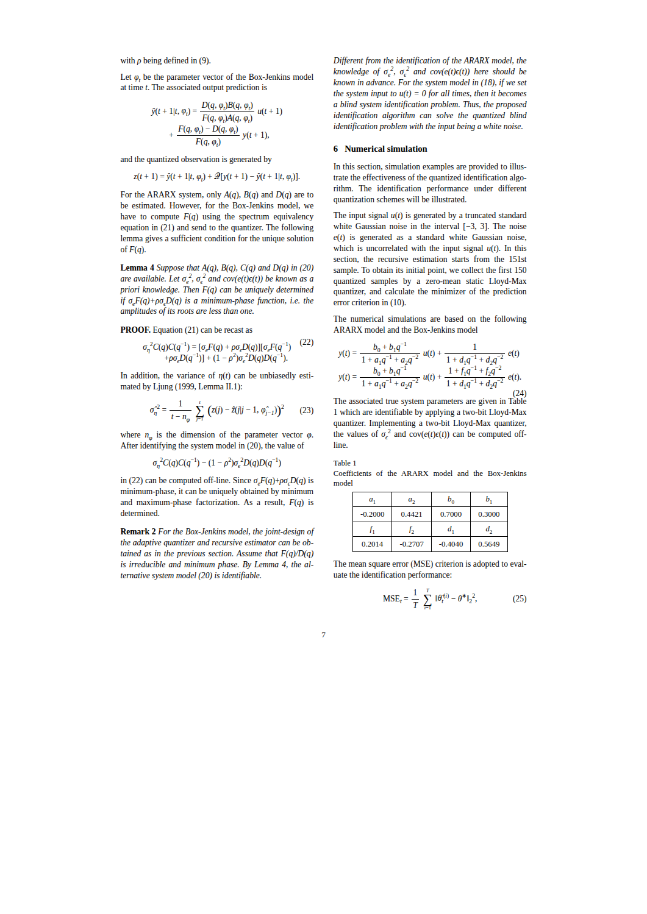with ρ being defined in (9).
Let φt be the parameter vector of the Box-Jenkins model at time t. The associated output prediction is
ŷ(t + 1|t, φt) = D(q, φt)B(q, φt) F(q, φt)A(q, φt) u(t + 1)
+ F(q, φt) − D(q, φt) F(q, φt) y(t + 1),
and the quantized observation is generated by
z(t + 1) = ŷ(t + 1|t, φt) + 𝒬[y(t + 1) − ŷ(t + 1|t, φt)].
For the ARARX system, only A(q), B(q) and D(q) are to be estimated. However, for the Box-Jenkins model, we have to compute F(q) using the spectrum equivalency equation in (21) and send to the quantizer. The following lemma gives a sufficient condition for the unique solution of F(q).
Lemma 4 Suppose that A(q), B(q), C(q) and D(q) in (20) are available. Let σe2, σϵ2 and cov(e(t)ϵ(t)) be known as a priori knowledge. Then F(q) can be uniquely determined if σeF(q)+ρσϵD(q) is a minimum-phase function, i.e. the amplitudes of its roots are less than one.
PROOF. Equation (21) can be recast as
ση2C(q)C(q−1) = [σeF(q) + ρσϵD(q)][σeF(q−1)
+ρσϵD(q−1)] + (1 − ρ2)σϵ2D(q)D(q−1). (22)
In addition, the variance of η(t) can be unbiasedly estimated by Ljung (1999, Lemma II.1):
σ̂η2 = 1 t − nφ t∑j=1 (z(j) − ẑ(j|j − 1, φ̂j−1))2 (23)
where nφ is the dimension of the parameter vector φ. After identifying the system model in (20), the value of
ση2C(q)C(q−1) − (1 − ρ2)σϵ2D(q)D(q−1)
in (22) can be computed off-line. Since σeF(q)+ρσϵD(q) is minimum-phase, it can be uniquely obtained by minimum and maximum-phase factorization. As a result, F(q) is determined.
Remark 2 For the Box-Jenkins model, the joint-design of the adaptive quantizer and recursive estimator can be obtained as in the previous section. Assume that F(q)/D(q) is irreducible and minimum phase. By Lemma 4, the alternative system model (20) is identifiable.
Different from the identification of the ARARX model, the knowledge of σe2, σϵ2 and cov(e(t)ϵ(t)) here should be known in advance. For the system model in (18), if we set the system input to u(t) = 0 for all times, then it becomes a blind system identification problem. Thus, the proposed identification algorithm can solve the quantized blind identification problem with the input being a white noise.
6 Numerical simulation
In this section, simulation examples are provided to illustrate the effectiveness of the quantized identification algorithm. The identification performance under different quantization schemes will be illustrated.
The input signal u(t) is generated by a truncated standard white Gaussian noise in the interval [−3, 3]. The noise e(t) is generated as a standard white Gaussian noise, which is uncorrelated with the input signal u(t). In this section, the recursive estimation starts from the 151st sample. To obtain its initial point, we collect the first 150 quantized samples by a zero-mean static Lloyd-Max quantizer, and calculate the minimizer of the prediction error criterion in (10).
The numerical simulations are based on the following ARARX model and the Box-Jenkins model
y(t) = b0 + b1q−11 + a1q−1 + a2q−2 u(t) + 11 + d1q−1 + d2q−2 e(t)
y(t) = b0 + b1q−11 + a1q−1 + a2q−2 u(t) + 1 + f1q−1 + f2q−21 + d1q−1 + d2q−2 e(t). (24)
The associated true system parameters are given in Table 1 which are identifiable by applying a two-bit Lloyd-Max quantizer. Implementing a two-bit Lloyd-Max quantizer, the values of σϵ2 and cov(e(t)ϵ(t)) can be computed off-line.
Table 1
Coefficients of the ARARX model and the Box-Jenkins model
| a 1 | a 2 | b 0 | b 1 |
| -0.2000 | 0.4421 | 0.7000 | 0.3000 |
| f 1 | f 2 | d 1 | d 2 |
| 0.2014 | -0.2707 | -0.4040 | 0.5649 |
The mean square error (MSE) criterion is adopted to evaluate the identification performance:
MSEt = 1 T T∑i=1 ‖θ̂t(i) − θ∗‖22, (25)
7